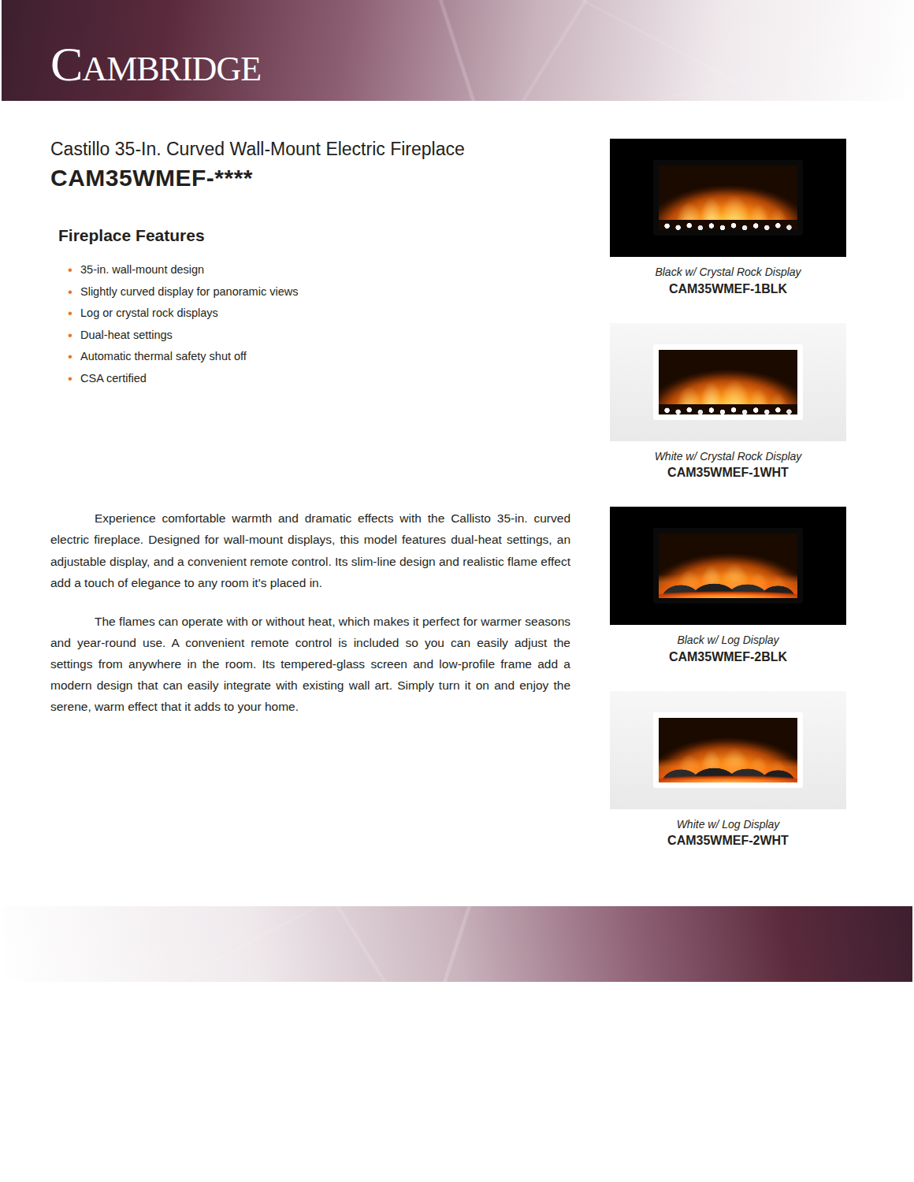CAMBRIDGE
Castillo 35-In. Curved Wall-Mount Electric Fireplace
CAM35WMEF-****
Fireplace Features
35-in. wall-mount design
Slightly curved display for panoramic views
Log or crystal rock displays
Dual-heat settings
Automatic thermal safety shut off
CSA certified
Experience comfortable warmth and dramatic effects with the Callisto 35-in. curved electric fireplace. Designed for wall-mount displays, this model features dual-heat settings, an adjustable display, and a convenient remote control. Its slim-line design and realistic flame effect add a touch of elegance to any room it's placed in.
The flames can operate with or without heat, which makes it perfect for warmer seasons and year-round use. A convenient remote control is included so you can easily adjust the settings from anywhere in the room. Its tempered-glass screen and low-profile frame add a modern design that can easily integrate with existing wall art. Simply turn it on and enjoy the serene, warm effect that it adds to your home.
Black w/ Crystal Rock Display
CAM35WMEF-1BLK
White w/ Crystal Rock Display
CAM35WMEF-1WHT
Black w/ Log Display
CAM35WMEF-2BLK
White w/ Log Display
CAM35WMEF-2WHT